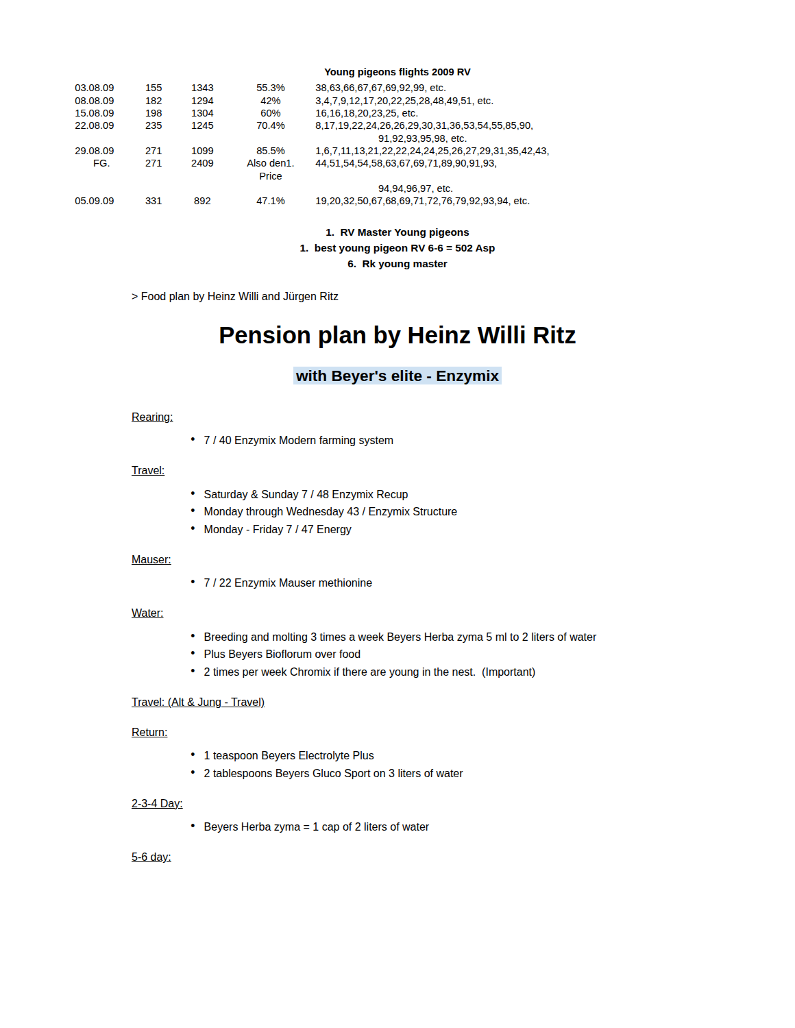Young pigeons flights 2009 RV
| 03.08.09 | 155 | 1343 | 55.3% | 38,63,66,67,67,69,92,99, etc. |
| 08.08.09 | 182 | 1294 | 42% | 3,4,7,9,12,17,20,22,25,28,48,49,51, etc. |
| 15.08.09 | 198 | 1304 | 60% | 16,16,18,20,23,25, etc. |
| 22.08.09 | 235 | 1245 | 70.4% | 8,17,19,22,24,26,26,29,30,31,36,53,54,55,85,90, |
| | | | | 91,92,93,95,98, etc. |
| 29.08.09 | 271 | 1099 | 85.5% | 1,6,7,11,13,21,22,22,24,24,25,26,27,29,31,35,42,43, |
| FG. | 271 | 2409 | Also den1. Price | 44,51,54,54,58,63,67,69,71,89,90,91,93, |
| | | | | 94,94,96,97, etc. |
| 05.09.09 | 331 | 892 | 47.1% | 19,20,32,50,67,68,69,71,72,76,79,92,93,94, etc. |
1. RV Master Young pigeons
1. best young pigeon RV 6-6 = 502 Asp
6. Rk young master
> Food plan by Heinz Willi and Jürgen Ritz
Pension plan by Heinz Willi Ritz
with Beyer's elite - Enzymix
Rearing:
7 / 40 Enzymix Modern farming system
Travel:
Saturday & Sunday 7 / 48 Enzymix Recup
Monday through Wednesday 43 / Enzymix Structure
Monday - Friday 7 / 47 Energy
Mauser:
7 / 22 Enzymix Mauser methionine
Water:
Breeding and molting 3 times a week Beyers Herba zyma 5 ml to 2 liters of water
Plus Beyers Bioflorum over food
2 times per week Chromix if there are young in the nest. (Important)
Travel: (Alt & Jung - Travel)
Return:
1 teaspoon Beyers Electrolyte Plus
2 tablespoons Beyers Gluco Sport on 3 liters of water
2-3-4 Day:
Beyers Herba zyma = 1 cap of 2 liters of water
5-6 day: